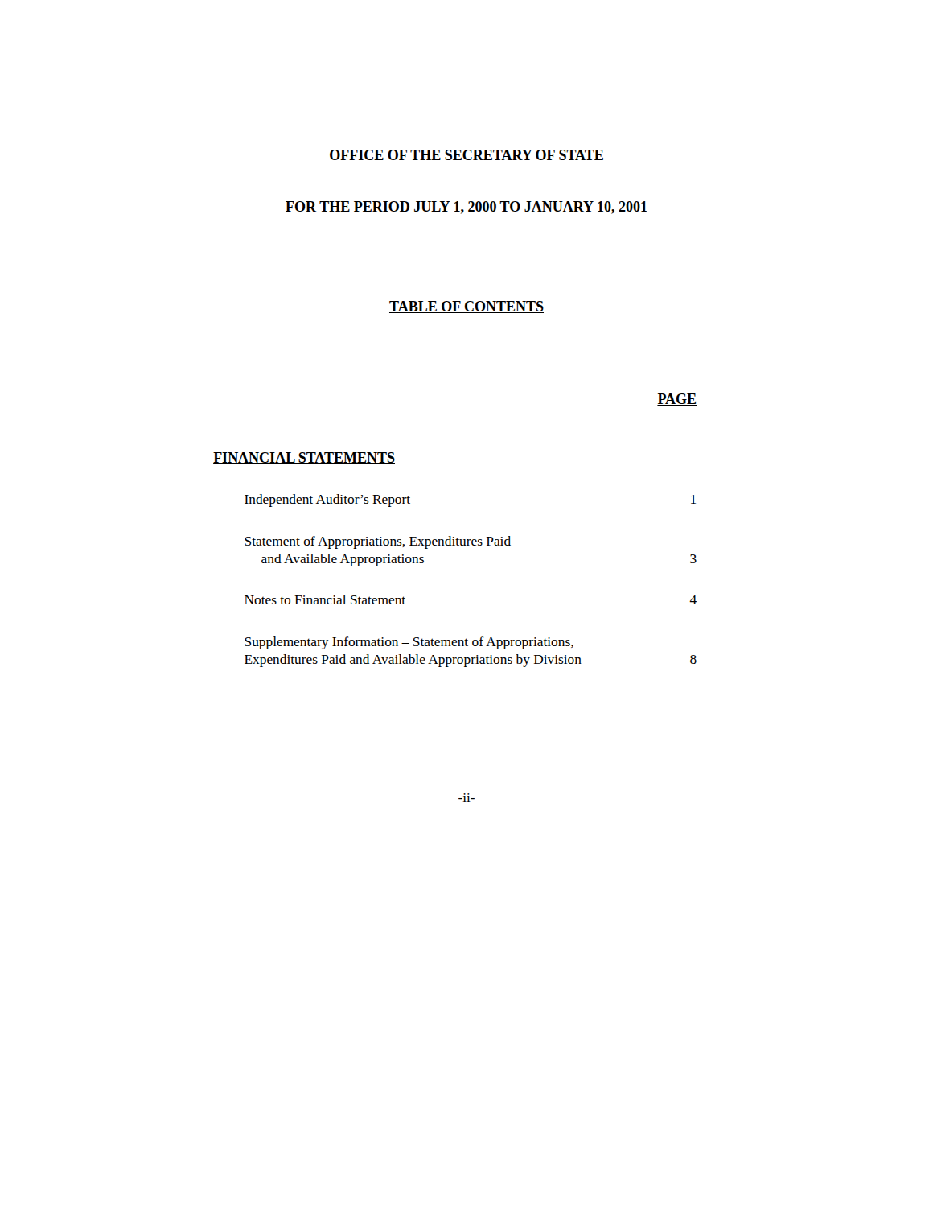OFFICE OF THE SECRETARY OF STATE
FOR THE PERIOD JULY 1, 2000 TO JANUARY 10, 2001
TABLE OF CONTENTS
PAGE
FINANCIAL STATEMENTS
| Independent Auditor’s Report | 1 |
| Statement of Appropriations, Expenditures Paid and Available Appropriations | 3 |
| Notes to Financial Statement | 4 |
| Supplementary Information – Statement of Appropriations, Expenditures Paid and Available Appropriations by Division | 8 |
-ii-